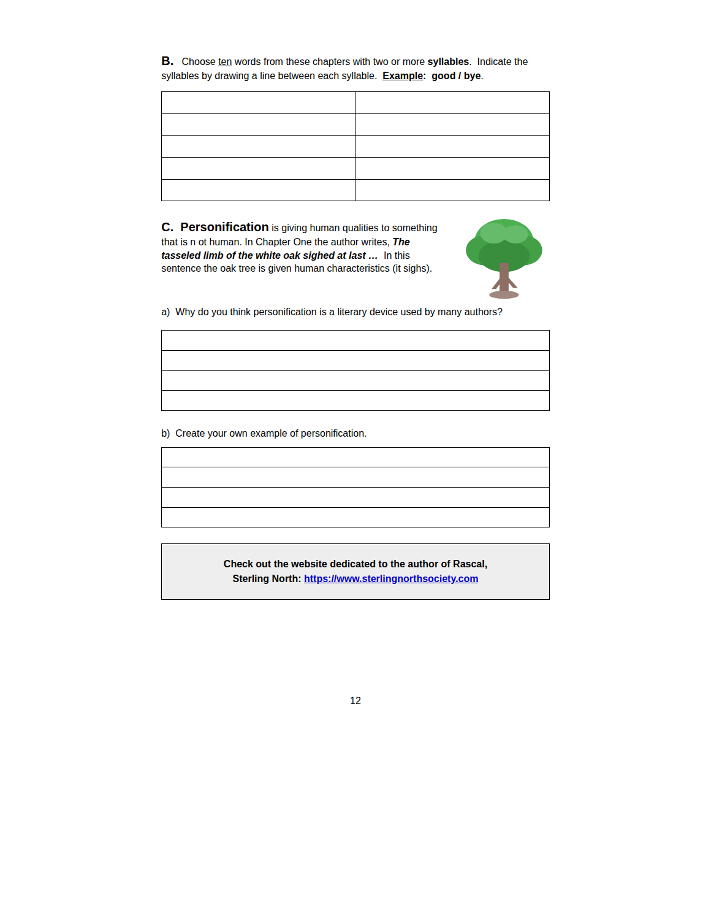B. Choose ten words from these chapters with two or more syllables. Indicate the syllables by drawing a line between each syllable. Example: good / bye.
C. Personification is giving human qualities to something that is n ot human. In Chapter One the author writes, The tasseled limb of the white oak sighed at last … In this sentence the oak tree is given human characteristics (it sighs).
a) Why do you think personification is a literary device used by many authors?
b) Create your own example of personification.
Check out the website dedicated to the author of Rascal,
Sterling North: https://www.sterlingnorthsociety.com
12